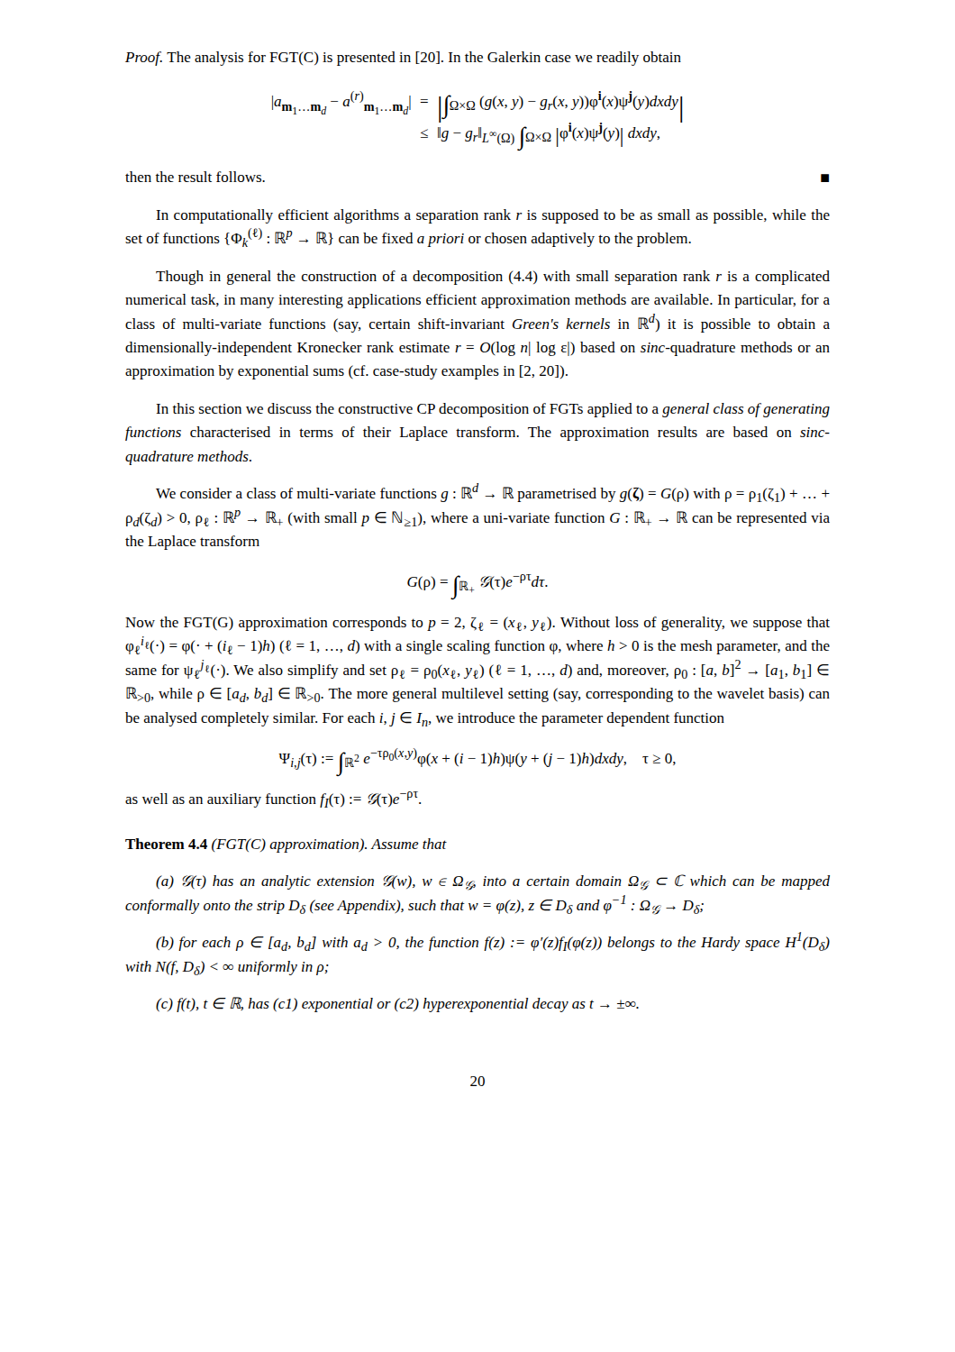Proof. The analysis for FGT(C) is presented in [20]. In the Galerkin case we readily obtain
| / a m 1 … m d − a ( r ) m 1 … m d / | = | / ∫ Ω×Ω ( g ( x , y ) − g r ( x , y ))φ i ( x )ψ j ( y ) dxdy / |
| | ≤ | ‖ g − g r ‖ L ∞ (Ω) ∫ Ω×Ω / φ i ( x )ψ j ( y ) / dxdy , |
then the result follows. ■
In computationally efficient algorithms a separation rank r is supposed to be as small as possible, while the set of functions {Φk(ℓ) : ℝp → ℝ} can be fixed a priori or chosen adaptively to the problem.
Though in general the construction of a decomposition (4.4) with small separation rank r is a complicated numerical task, in many interesting applications efficient approximation methods are available. In particular, for a class of multi-variate functions (say, certain shift-invariant Green's kernels in ℝd) it is possible to obtain a dimensionally-independent Kronecker rank estimate r = O(log n| log ε|) based on sinc-quadrature methods or an approximation by exponential sums (cf. case-study examples in [2, 20]).
In this section we discuss the constructive CP decomposition of FGTs applied to a general class of generating functions characterised in terms of their Laplace transform. The approximation results are based on sinc-quadrature methods.
We consider a class of multi-variate functions g : ℝd → ℝ parametrised by g(ζ) = G(ρ) with ρ = ρ1(ζ1) + … + ρd(ζd) > 0, ρℓ : ℝp → ℝ+ (with small p ∈ ℕ≥1), where a uni-variate function G : ℝ+ → ℝ can be represented via the Laplace transform
G(ρ) = ∫ℝ+ 𝒢(τ)e−ρτdτ.
Now the FGT(G) approximation corresponds to p = 2, ζℓ = (xℓ, yℓ). Without loss of generality, we suppose that φℓiℓ(·) = φ(· + (iℓ − 1)h) (ℓ = 1, …, d) with a single scaling function φ, where h > 0 is the mesh parameter, and the same for ψℓjℓ(·). We also simplify and set ρℓ = ρ0(xℓ, yℓ) (ℓ = 1, …, d) and, moreover, ρ0 : [a, b]2 → [a1, b1] ∈ ℝ>0, while ρ ∈ [ad, bd] ∈ ℝ>0. The more general multilevel setting (say, corresponding to the wavelet basis) can be analysed completely similar. For each i, j ∈ In, we introduce the parameter dependent function
Ψi,j(τ) := ∫ℝ2 e−τρ0(x,y)φ(x + (i − 1)h)ψ(y + (j − 1)h)dxdy, τ ≥ 0,
as well as an auxiliary function fI(τ) := 𝒢(τ)e−ρτ.
Theorem 4.4 (FGT(C) approximation). Assume that
(a) 𝒢(τ) has an analytic extension 𝒢(w), w ∈ Ω𝒢, into a certain domain Ω𝒢 ⊂ ℂ which can be mapped conformally onto the strip Dδ (see Appendix), such that w = φ(z), z ∈ Dδ and φ−1 : Ω𝒢 → Dδ;
(b) for each ρ ∈ [ad, bd] with ad > 0, the function f(z) := φ′(z)fI(φ(z)) belongs to the Hardy space H1(Dδ) with N(f, Dδ) < ∞ uniformly in ρ;
(c) f(t), t ∈ ℝ, has (c1) exponential or (c2) hyperexponential decay as t → ±∞.
20